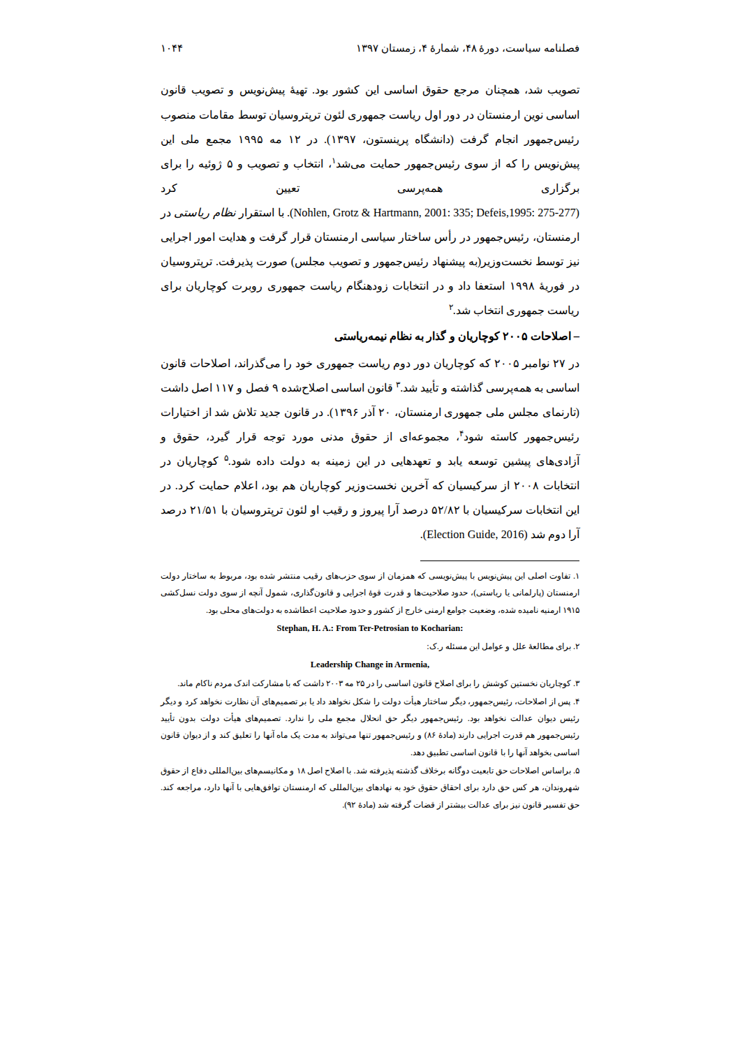فصلنامه سیاست، دورهٔ ۴۸، شمارهٔ ۴، زمستان ۱۳۹۷ ۱۰۴۴
تصویب شد، همچنان مرجع حقوق اساسی این کشور بود. تهیهٔ پیش‌نویس و تصویب قانون اساسی نوین ارمنستان در دور اول ریاست جمهوری لئون ترپتروسیان توسط مقامات منصوب رئیس‌جمهور انجام گرفت (دانشگاه پرینستون، ۱۳۹۷). در ۱۲ مه ۱۹۹۵ مجمع ملی این پیش‌نویس را که از سوی رئیس‌جمهور حمایت می‌شد۱، انتخاب و تصویب و ۵ ژوئیه را برای برگزاری همه‌پرسی تعیین کرد (Nohlen, Grotz & Hartmann, 2001: 335; Defeis,1995: 275-277). با استقرار نظام ریاستی در ارمنستان، رئیس‌جمهور در رأس ساختار سیاسی ارمنستان قرار گرفت و هدایت امور اجرایی نیز توسط نخست‌وزیر(به پیشنهاد رئیس‌جمهور و تصویب مجلس) صورت پذیرفت. ترپتروسیان در فوریهٔ ۱۹۹۸ استعفا داد و در انتخابات زودهنگام ریاست جمهوری روبرت کوچاریان برای ریاست جمهوری انتخاب شد.۲
– اصلاحات ۲۰۰۵ کوچاریان و گذار به نظام نیمه‌ریاستی
در ۲۷ نوامبر ۲۰۰۵ که کوچاریان دور دوم ریاست جمهوری خود را می‌گذراند، اصلاحات قانون اساسی به همه‌پرسی گذاشته و تأیید شد.۳ قانون اساسی اصلاح‌شده ۹ فصل و ۱۱۷ اصل داشت (تارنمای مجلس ملی جمهوری ارمنستان، ۲۰ آذر ۱۳۹۶). در قانون جدید تلاش شد از اختیارات رئیس‌جمهور کاسته شود۴، مجموعه‌ای از حقوق مدنی مورد توجه قرار گیرد، حقوق و آزادی‌های پیشین توسعه یابد و تعهدهایی در این زمینه به دولت داده شود.۵ کوچاریان در انتخابات ۲۰۰۸ از سرکیسیان که آخرین نخست‌وزیر کوچاریان هم بود، اعلام حمایت کرد. در این انتخابات سرکیسیان با ۵۲/۸۲ درصد آرا پیروز و رقیب او لئون ترپتروسیان با ۲۱/۵۱ درصد آرا دوم شد (Election Guide, 2016).
۱. تفاوت اصلی این پیش‌نویس با پیش‌نویسی که همزمان از سوی حزب‌های رقیب منتشر شده بود، مربوط به ساختار دولت ارمنستان (پارلمانی یا ریاستی)، حدود صلاحیت‌ها و قدرت قوهٔ اجرایی و قانون‌گذاری، شمول آنچه از سوی دولت نسل‌کشی ۱۹۱۵ ارمنیه نامیده شده، وضعیت جوامع ارمنی خارج از کشور و حدود صلاحیت اعطاشده به دولت‌های محلی بود.
Stephan, H. A.: From Ter-Petrosian to Kocharian:
۲. برای مطالعهٔ علل و عوامل این مسئله ر.ک:
Leadership Change in Armenia,
۳. کوچاریان نخستین کوشش را برای اصلاح قانون اساسی را در ۲۵ مه ۲۰۰۳ داشت که با مشارکت اندک مردم ناکام ماند.
۴. پس از اصلاحات، رئیس‌جمهور، دیگر ساختار هیأت دولت را شکل نخواهد داد یا بر تصمیم‌های آن نظارت نخواهد کرد و دیگر رئیس دیوان عدالت نخواهد بود. رئیس‌جمهور دیگر حق انحلال مجمع ملی را ندارد. تصمیم‌های هیأت دولت بدون تأیید رئیس‌جمهور هم قدرت اجرایی دارند (مادهٔ ۸۶) و رئیس‌جمهور تنها می‌تواند به مدت یک ماه آنها را تعلیق کند و از دیوان قانون اساسی بخواهد آنها را با قانون اساسی تطبیق دهد.
۵. براساس اصلاحات حق تابعیت دوگانه برخلاف گذشته پذیرفته شد. با اصلاح اصل ۱۸ و مکانیسم‌های بین‌المللی دفاع از حقوق شهروندان، هر کس حق دارد برای احقاق حقوق خود به نهادهای بین‌المللی که ارمنستان توافق‌هایی با آنها دارد، مراجعه کند. حق تفسیر قانون نیز برای عدالت بیشتر از قضات گرفته شد (مادهٔ ۹۲).